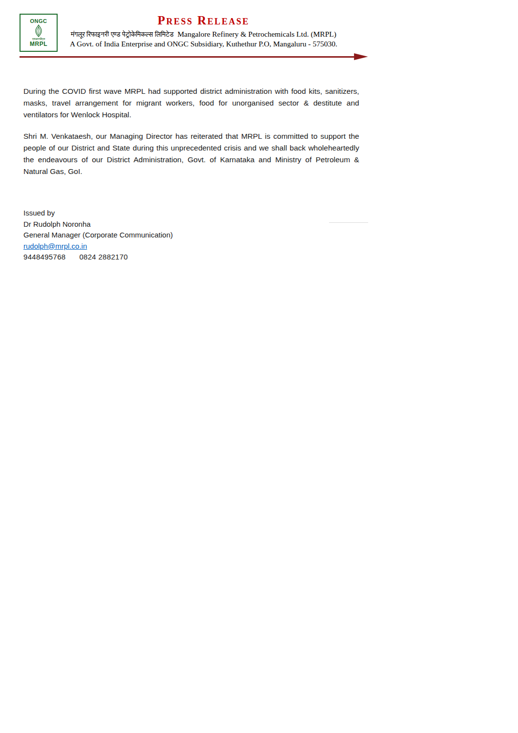ONGC
एमआरपीएल
MRPL
Press Release
मंगलूर रिफाइनरी एण्ड पेट्रोकेमिकल्स लिमिटेड Mangalore Refinery & Petrochemicals Ltd. (MRPL)
A Govt. of India Enterprise and ONGC Subsidiary, Kuthethur P.O, Mangaluru - 575030.
During the COVID first wave MRPL had supported district administration with food kits, sanitizers, masks, travel arrangement for migrant workers, food for unorganised sector & destitute and ventilators for Wenlock Hospital.
Shri M. Venkataesh, our Managing Director has reiterated that MRPL is committed to support the people of our District and State during this unprecedented crisis and we shall back wholeheartedly the endeavours of our District Administration, Govt. of Karnataka and Ministry of Petroleum & Natural Gas, GoI.
Issued by
Dr Rudolph Noronha
General Manager (Corporate Communication)
rudolph@mrpl.co.in
9448495768 0824 2882170